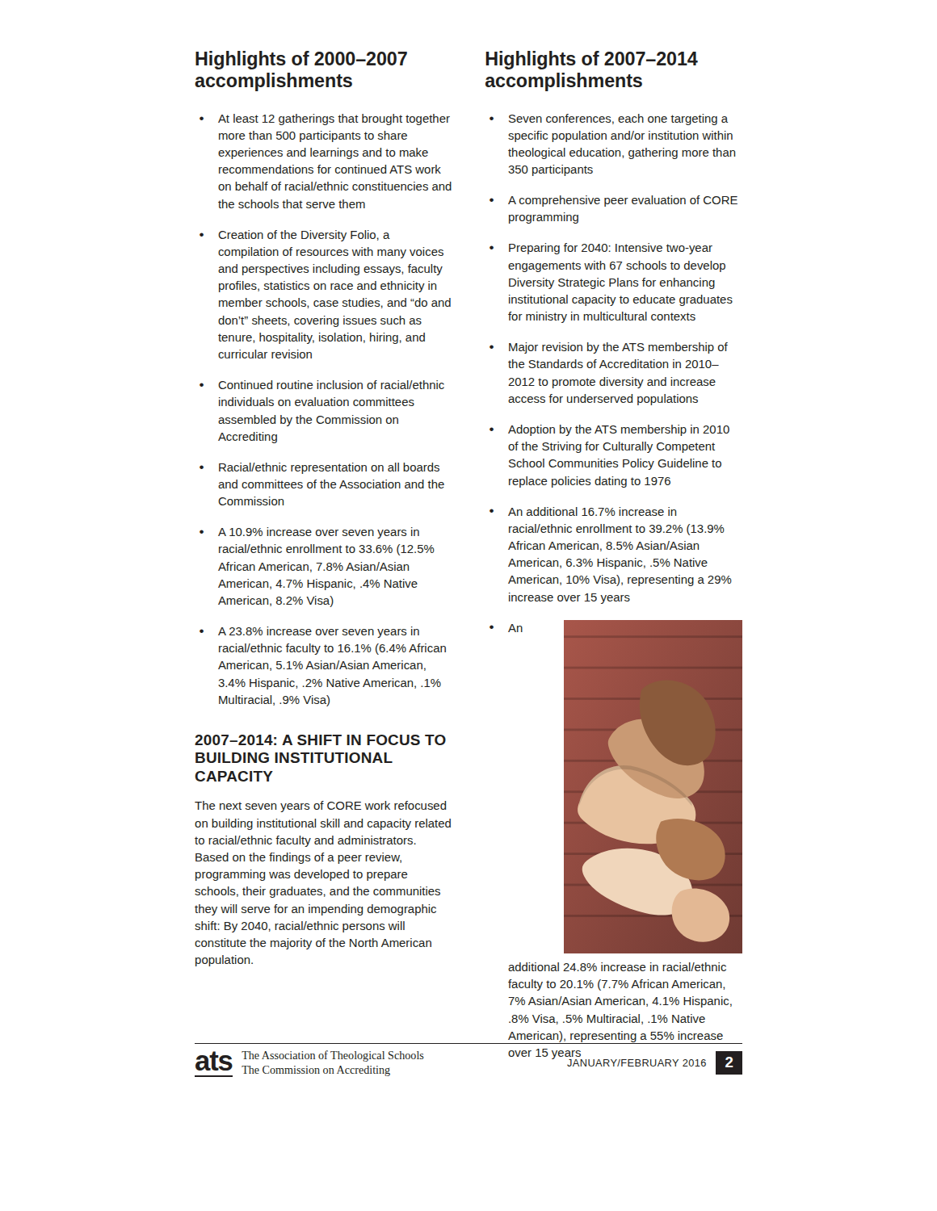Highlights of 2000–2007
accomplishments
At least 12 gatherings that brought together more than 500 participants to share experiences and learnings and to make recommendations for continued ATS work on behalf of racial/ethnic constituencies and the schools that serve them
Creation of the Diversity Folio, a compilation of resources with many voices and perspectives including essays, faculty profiles, statistics on race and ethnicity in member schools, case studies, and “do and don’t” sheets, covering issues such as tenure, hospitality, isolation, hiring, and curricular revision
Continued routine inclusion of racial/ethnic individuals on evaluation committees assembled by the Commission on Accrediting
Racial/ethnic representation on all boards and committees of the Association and the Commission
A 10.9% increase over seven years in racial/ethnic enrollment to 33.6% (12.5% African American, 7.8% Asian/Asian American, 4.7% Hispanic, .4% Native American, 8.2% Visa)
A 23.8% increase over seven years in racial/ethnic faculty to 16.1% (6.4% African American, 5.1% Asian/Asian American, 3.4% Hispanic, .2% Native American, .1% Multiracial, .9% Visa)
2007–2014: A SHIFT IN FOCUS TO BUILDING INSTITUTIONAL CAPACITY
The next seven years of CORE work refocused on building institutional skill and capacity related to racial/ethnic faculty and administrators. Based on the findings of a peer review, programming was developed to prepare schools, their graduates, and the communities they will serve for an impending demographic shift: By 2040, racial/ethnic persons will constitute the majority of the North American population.
Highlights of 2007–2014
accomplishments
Seven conferences, each one targeting a specific population and/or institution within theological education, gathering more than 350 participants
A comprehensive peer evaluation of CORE programming
Preparing for 2040: Intensive two-year engagements with 67 schools to develop Diversity Strategic Plans for enhancing institutional capacity to educate graduates for ministry in multicultural contexts
Major revision by the ATS membership of the Standards of Accreditation in 2010–2012 to promote diversity and increase access for underserved populations
Adoption by the ATS membership in 2010 of the Striving for Culturally Competent School Communities Policy Guideline to replace policies dating to 1976
An additional 16.7% increase in racial/ethnic enrollment to 39.2% (13.9% African American, 8.5% Asian/Asian American, 6.3% Hispanic, .5% Native American, 10% Visa), representing a 29% increase over 15 years
An additional 24.8% increase in racial/ethnic faculty to 20.1% (7.7% African American, 7% Asian/Asian American, 4.1% Hispanic, .8% Visa, .5% Multiracial, .1% Native American), representing a 55% increase over 15 years
ats
The Association of Theological Schools
The Commission on Accrediting
January/February 2016
2